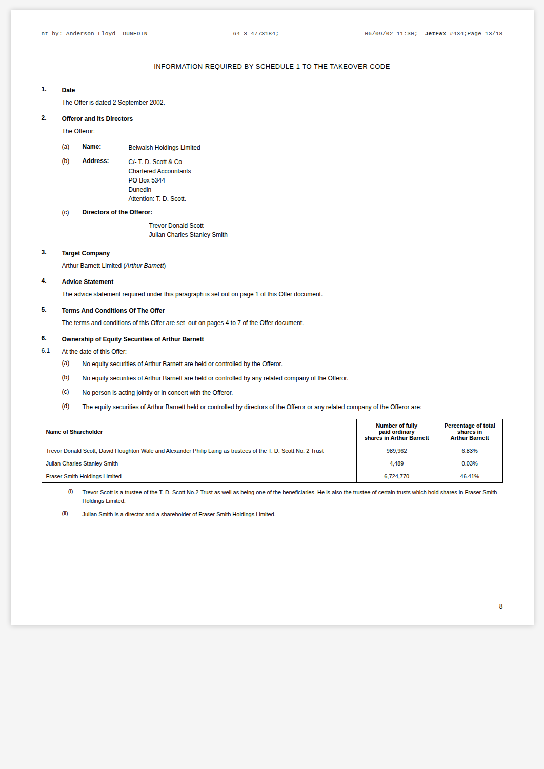nt by: Anderson Lloyd DUNEDIN 64 3 4773184; 06/09/02 11:30; JetFax #434;Page 13/18
INFORMATION REQUIRED BY SCHEDULE 1 TO THE TAKEOVER CODE
1.
Date
The Offer is dated 2 September 2002.
2.
Offeror and Its Directors
The Offeror:
(a)
Name:
Belwalsh Holdings Limited
(b)
Address:
C/- T. D. Scott & Co
Chartered Accountants
PO Box 5344
Dunedin
Attention: T. D. Scott.
(c)
Directors of the Offeror:
Trevor Donald Scott
Julian Charles Stanley Smith
3.
Target Company
Arthur Barnett Limited (Arthur Barnett)
4.
Advice Statement
The advice statement required under this paragraph is set out on page 1 of this Offer document.
5.
Terms And Conditions Of The Offer
The terms and conditions of this Offer are set out on pages 4 to 7 of the Offer document.
6.
Ownership of Equity Securities of Arthur Barnett
6.1
At the date of this Offer:
(a)
No equity securities of Arthur Barnett are held or controlled by the Offeror.
(b)
No equity securities of Arthur Barnett are held or controlled by any related company of the Offeror.
(c)
No person is acting jointly or in concert with the Offeror.
(d)
The equity securities of Arthur Barnett held or controlled by directors of the Offeror or any related company of the Offeror are:
| Name of Shareholder | Number of fully paid ordinary shares in Arthur Barnett | Percentage of total shares in Arthur Barnett |
| --- | --- | --- |
| Trevor Donald Scott, David Houghton Wale and Alexander Philip Laing as trustees of the T. D. Scott No. 2 Trust | 989,962 | 6.83% |
| Julian Charles Stanley Smith | 4,489 | 0.03% |
| Fraser Smith Holdings Limited | 6,724,770 | 46.41% |
– (i)
Trevor Scott is a trustee of the T. D. Scott No.2 Trust as well as being one of the beneficiaries. He is also the trustee of certain trusts which hold shares in Fraser Smith Holdings Limited.
(ii)
Julian Smith is a director and a shareholder of Fraser Smith Holdings Limited.
8